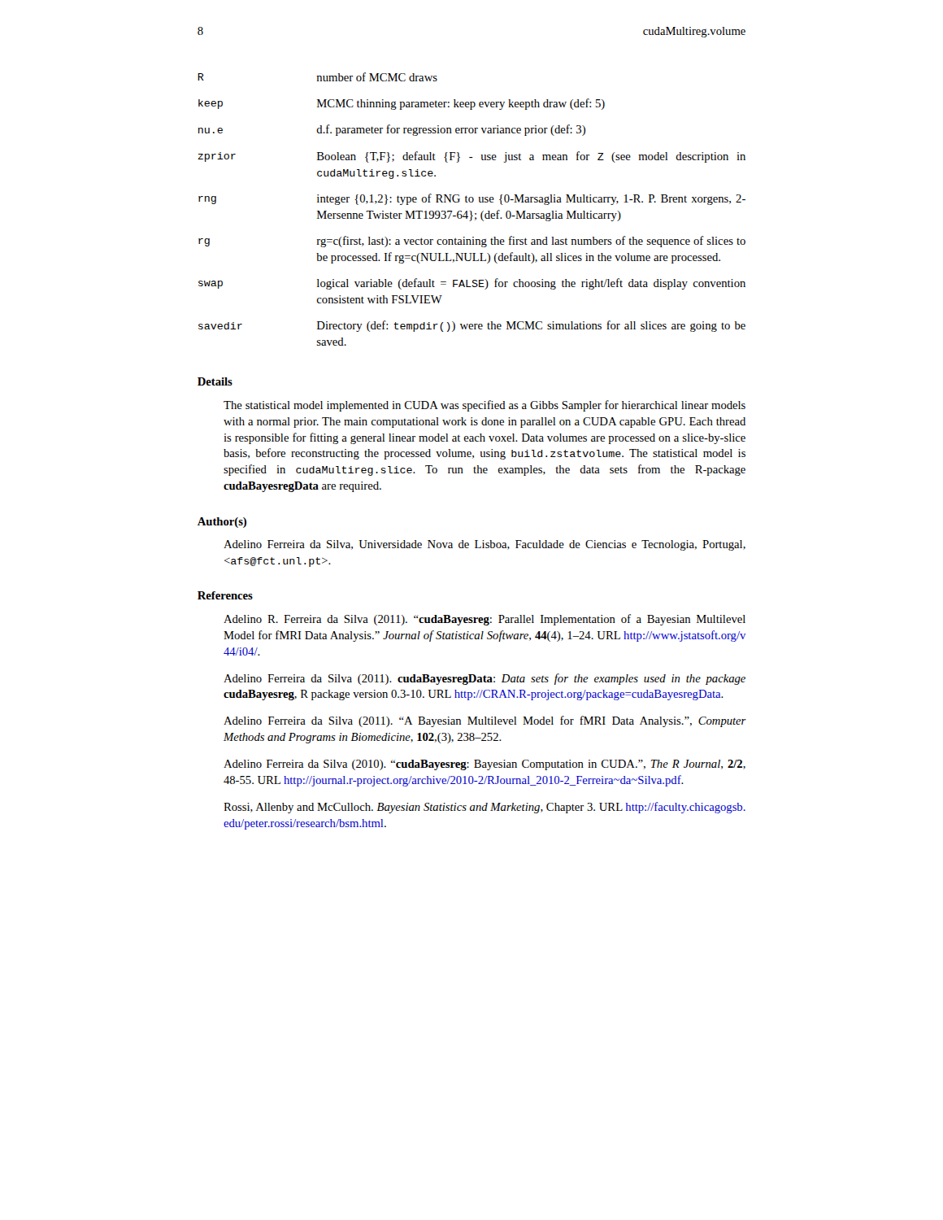8 cudaMultireg.volume
R
number of MCMC draws
keep
MCMC thinning parameter: keep every keepth draw (def: 5)
nu.e
d.f. parameter for regression error variance prior (def: 3)
zprior
Boolean {T,F}; default {F} - use just a mean for Z (see model description in cudaMultireg.slice.
rng
integer {0,1,2}: type of RNG to use {0-Marsaglia Multicarry, 1-R. P. Brent xorgens, 2-Mersenne Twister MT19937-64}; (def. 0-Marsaglia Multicarry)
rg
rg=c(first, last): a vector containing the first and last numbers of the sequence of slices to be processed. If rg=c(NULL,NULL) (default), all slices in the volume are processed.
swap
logical variable (default = FALSE) for choosing the right/left data display convention consistent with FSLVIEW
savedir
Directory (def: tempdir()) were the MCMC simulations for all slices are going to be saved.
Details
The statistical model implemented in CUDA was specified as a Gibbs Sampler for hierarchical linear models with a normal prior. The main computational work is done in parallel on a CUDA capable GPU. Each thread is responsible for fitting a general linear model at each voxel. Data volumes are processed on a slice-by-slice basis, before reconstructing the processed volume, using build.zstatvolume. The statistical model is specified in cudaMultireg.slice. To run the examples, the data sets from the R-package cudaBayesregData are required.
Author(s)
Adelino Ferreira da Silva, Universidade Nova de Lisboa, Faculdade de Ciencias e Tecnologia, Portugal, <afs@fct.unl.pt>.
References
Adelino R. Ferreira da Silva (2011). “cudaBayesreg: Parallel Implementation of a Bayesian Multilevel Model for fMRI Data Analysis.” Journal of Statistical Software, 44(4), 1–24. URL http://www.jstatsoft.org/v44/i04/.
Adelino Ferreira da Silva (2011). cudaBayesregData: Data sets for the examples used in the package cudaBayesreg, R package version 0.3-10. URL http://CRAN.R-project.org/package=cudaBayesregData.
Adelino Ferreira da Silva (2011). “A Bayesian Multilevel Model for fMRI Data Analysis.”, Computer Methods and Programs in Biomedicine, 102,(3), 238–252.
Adelino Ferreira da Silva (2010). “cudaBayesreg: Bayesian Computation in CUDA.”, The R Journal, 2/2, 48-55. URL http://journal.r-project.org/archive/2010-2/RJournal_2010-2_Ferreira~da~Silva.pdf.
Rossi, Allenby and McCulloch. Bayesian Statistics and Marketing, Chapter 3. URL http://faculty.chicagogsb.edu/peter.rossi/research/bsm.html.